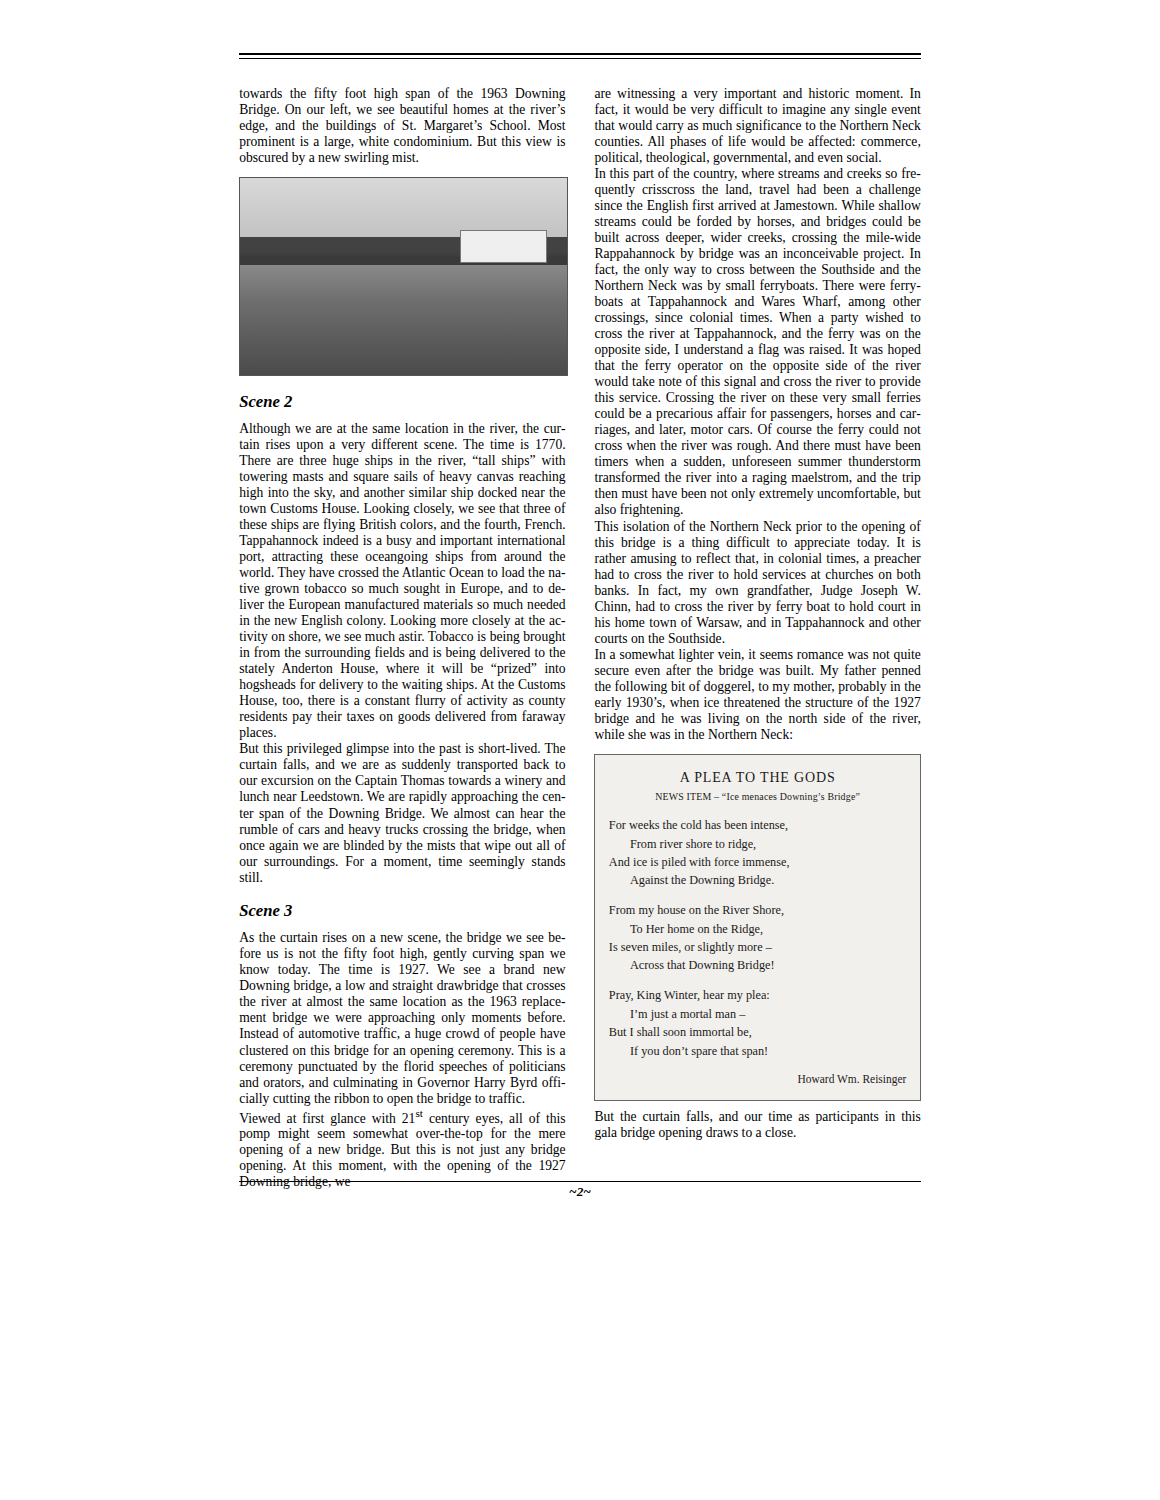towards the fifty foot high span of the 1963 Downing Bridge. On our left, we see beautiful homes at the river’s edge, and the buildings of St. Margaret’s School. Most prominent is a large, white condominium. But this view is obscured by a new swirling mist.
Scene 2
Although we are at the same location in the river, the curtain rises upon a very different scene. The time is 1770. There are three huge ships in the river, “tall ships” with towering masts and square sails of heavy canvas reaching high into the sky, and another similar ship docked near the town Customs House. Looking closely, we see that three of these ships are flying British colors, and the fourth, French. Tappahannock indeed is a busy and important international port, attracting these oceangoing ships from around the world. They have crossed the Atlantic Ocean to load the native grown tobacco so much sought in Europe, and to deliver the European manufactured materials so much needed in the new English colony. Looking more closely at the activity on shore, we see much astir. Tobacco is being brought in from the surrounding fields and is being delivered to the stately Anderton House, where it will be “prized” into hogsheads for delivery to the waiting ships. At the Customs House, too, there is a constant flurry of activity as county residents pay their taxes on goods delivered from faraway places.
But this privileged glimpse into the past is short-lived. The curtain falls, and we are as suddenly transported back to our excursion on the Captain Thomas towards a winery and lunch near Leedstown. We are rapidly approaching the center span of the Downing Bridge. We almost can hear the rumble of cars and heavy trucks crossing the bridge, when once again we are blinded by the mists that wipe out all of our surroundings. For a moment, time seemingly stands still.
Scene 3
As the curtain rises on a new scene, the bridge we see before us is not the fifty foot high, gently curving span we know today. The time is 1927. We see a brand new Downing bridge, a low and straight drawbridge that crosses the river at almost the same location as the 1963 replacement bridge we were approaching only moments before. Instead of automotive traffic, a huge crowd of people have clustered on this bridge for an opening ceremony. This is a ceremony punctuated by the florid speeches of politicians and orators, and culminating in Governor Harry Byrd officially cutting the ribbon to open the bridge to traffic.
Viewed at first glance with 21st century eyes, all of this pomp might seem somewhat over-the-top for the mere opening of a new bridge. But this is not just any bridge opening. At this moment, with the opening of the 1927 Downing bridge, we
are witnessing a very important and historic moment. In fact, it would be very difficult to imagine any single event that would carry as much significance to the Northern Neck counties. All phases of life would be affected: commerce, political, theological, governmental, and even social.
In this part of the country, where streams and creeks so frequently crisscross the land, travel had been a challenge since the English first arrived at Jamestown. While shallow streams could be forded by horses, and bridges could be built across deeper, wider creeks, crossing the mile-wide Rappahannock by bridge was an inconceivable project. In fact, the only way to cross between the Southside and the Northern Neck was by small ferryboats. There were ferryboats at Tappahannock and Wares Wharf, among other crossings, since colonial times. When a party wished to cross the river at Tappahannock, and the ferry was on the opposite side, I understand a flag was raised. It was hoped that the ferry operator on the opposite side of the river would take note of this signal and cross the river to provide this service. Crossing the river on these very small ferries could be a precarious affair for passengers, horses and carriages, and later, motor cars. Of course the ferry could not cross when the river was rough. And there must have been timers when a sudden, unforeseen summer thunderstorm transformed the river into a raging maelstrom, and the trip then must have been not only extremely uncomfortable, but also frightening.
This isolation of the Northern Neck prior to the opening of this bridge is a thing difficult to appreciate today. It is rather amusing to reflect that, in colonial times, a preacher had to cross the river to hold services at churches on both banks. In fact, my own grandfather, Judge Joseph W. Chinn, had to cross the river by ferry boat to hold court in his home town of Warsaw, and in Tappahannock and other courts on the Southside.
In a somewhat lighter vein, it seems romance was not quite secure even after the bridge was built. My father penned the following bit of doggerel, to my mother, probably in the early 1930’s, when ice threatened the structure of the 1927 bridge and he was living on the north side of the river, while she was in the Northern Neck:
A PLEA TO THE GODS
NEWS ITEM – “Ice menaces Downing’s Bridge”
For weeks the cold has been intense,
From river shore to ridge,
And ice is piled with force immense,
Against the Downing Bridge.
From my house on the River Shore,
To Her home on the Ridge,
Is seven miles, or slightly more –
Across that Downing Bridge!
Pray, King Winter, hear my plea:
I’m just a mortal man –
But I shall soon immortal be,
If you don’t spare that span!
Howard Wm. Reisinger
But the curtain falls, and our time as participants in this gala bridge opening draws to a close.
~2~